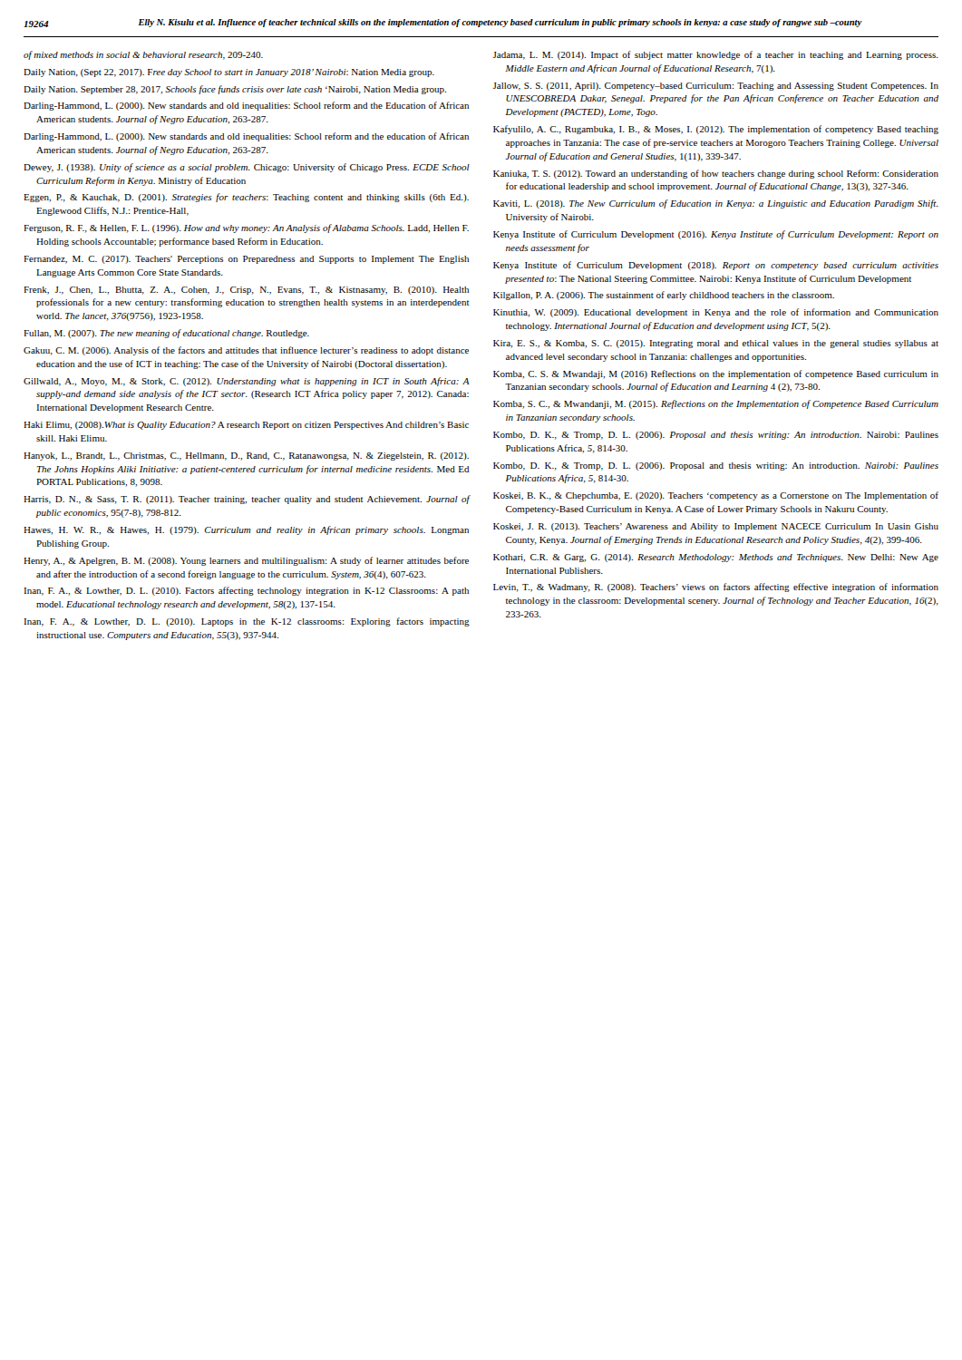19264
Elly N. Kisulu et al. Influence of teacher technical skills on the implementation of competency based curriculum in public primary schools in kenya: a case study of rangwe sub –county
of mixed methods in social & behavioral research, 209-240.
Daily Nation, (Sept 22, 2017). Free day School to start in January 2018’ Nairobi: Nation Media group.
Daily Nation. September 28, 2017, Schools face funds crisis over late cash ‘Nairobi, Nation Media group.
Darling-Hammond, L. (2000). New standards and old inequalities: School reform and the Education of African American students. Journal of Negro Education, 263-287.
Darling-Hammond, L. (2000). New standards and old inequalities: School reform and the education of African American students. Journal of Negro Education, 263-287.
Dewey, J. (1938). Unity of science as a social problem. Chicago: University of Chicago Press. ECDE School Curriculum Reform in Kenya. Ministry of Education
Eggen, P., & Kauchak, D. (2001). Strategies for teachers: Teaching content and thinking skills (6th Ed.). Englewood Cliffs, N.J.: Prentice-Hall,
Ferguson, R. F., & Hellen, F. L. (1996). How and why money: An Analysis of Alabama Schools. Ladd, Hellen F. Holding schools Accountable; performance based Reform in Education.
Fernandez, M. C. (2017). Teachers' Perceptions on Preparedness and Supports to Implement The English Language Arts Common Core State Standards.
Frenk, J., Chen, L., Bhutta, Z. A., Cohen, J., Crisp, N., Evans, T., & Kistnasamy, B. (2010). Health professionals for a new century: transforming education to strengthen health systems in an interdependent world. The lancet, 376(9756), 1923-1958.
Fullan, M. (2007). The new meaning of educational change. Routledge.
Gakuu, C. M. (2006). Analysis of the factors and attitudes that influence lecturer’s readiness to adopt distance education and the use of ICT in teaching: The case of the University of Nairobi (Doctoral dissertation).
Gillwald, A., Moyo, M., & Stork, C. (2012). Understanding what is happening in ICT in South Africa: A supply-and demand side analysis of the ICT sector. (Research ICT Africa policy paper 7, 2012). Canada: International Development Research Centre.
Haki Elimu, (2008).What is Quality Education? A research Report on citizen Perspectives And children’s Basic skill. Haki Elimu.
Hanyok, L., Brandt, L., Christmas, C., Hellmann, D., Rand, C., Ratanawongsa, N. & Ziegelstein, R. (2012). The Johns Hopkins Aliki Initiative: a patient-centered curriculum for internal medicine residents. Med Ed PORTAL Publications, 8, 9098.
Harris, D. N., & Sass, T. R. (2011). Teacher training, teacher quality and student Achievement. Journal of public economics, 95(7-8), 798-812.
Hawes, H. W. R., & Hawes, H. (1979). Curriculum and reality in African primary schools. Longman Publishing Group.
Henry, A., & Apelgren, B. M. (2008). Young learners and multilingualism: A study of learner attitudes before and after the introduction of a second foreign language to the curriculum. System, 36(4), 607-623.
Inan, F. A., & Lowther, D. L. (2010). Factors affecting technology integration in K-12 Classrooms: A path model. Educational technology research and development, 58(2), 137-154.
Inan, F. A., & Lowther, D. L. (2010). Laptops in the K-12 classrooms: Exploring factors impacting instructional use. Computers and Education, 55(3), 937-944.
Jadama, L. M. (2014). Impact of subject matter knowledge of a teacher in teaching and Learning process. Middle Eastern and African Journal of Educational Research, 7(1).
Jallow, S. S. (2011, April). Competency–based Curriculum: Teaching and Assessing Student Competences. In UNESCOBREDA Dakar, Senegal. Prepared for the Pan African Conference on Teacher Education and Development (PACTED), Lome, Togo.
Kafyulilo, A. C., Rugambuka, I. B., & Moses, I. (2012). The implementation of competency Based teaching approaches in Tanzania: The case of pre-service teachers at Morogoro Teachers Training College. Universal Journal of Education and General Studies, 1(11), 339-347.
Kaniuka, T. S. (2012). Toward an understanding of how teachers change during school Reform: Consideration for educational leadership and school improvement. Journal of Educational Change, 13(3), 327-346.
Kaviti, L. (2018). The New Curriculum of Education in Kenya: a Linguistic and Education Paradigm Shift. University of Nairobi.
Kenya Institute of Curriculum Development (2016). Kenya Institute of Curriculum Development: Report on needs assessment for
Kenya Institute of Curriculum Development (2018). Report on competency based curriculum activities presented to: The National Steering Committee. Nairobi: Kenya Institute of Curriculum Development
Kilgallon, P. A. (2006). The sustainment of early childhood teachers in the classroom.
Kinuthia, W. (2009). Educational development in Kenya and the role of information and Communication technology. International Journal of Education and development using ICT, 5(2).
Kira, E. S., & Komba, S. C. (2015). Integrating moral and ethical values in the general studies syllabus at advanced level secondary school in Tanzania: challenges and opportunities.
Komba, C. S. & Mwandaji, M (2016) Reflections on the implementation of competence Based curriculum in Tanzanian secondary schools. Journal of Education and Learning 4 (2), 73-80.
Komba, S. C., & Mwandanji, M. (2015). Reflections on the Implementation of Competence Based Curriculum in Tanzanian secondary schools.
Kombo, D. K., & Tromp, D. L. (2006). Proposal and thesis writing: An introduction. Nairobi: Paulines Publications Africa, 5, 814-30.
Kombo, D. K., & Tromp, D. L. (2006). Proposal and thesis writing: An introduction. Nairobi: Paulines Publications Africa, 5, 814-30.
Koskei, B. K., & Chepchumba, E. (2020). Teachers ‘competency as a Cornerstone on The Implementation of Competency-Based Curriculum in Kenya. A Case of Lower Primary Schools in Nakuru County.
Koskei, J. R. (2013). Teachers’ Awareness and Ability to Implement NACECE Curriculum In Uasin Gishu County, Kenya. Journal of Emerging Trends in Educational Research and Policy Studies, 4(2), 399-406.
Kothari, C.R. & Garg, G. (2014). Research Methodology: Methods and Techniques. New Delhi: New Age International Publishers.
Levin, T., & Wadmany, R. (2008). Teachers’ views on factors affecting effective integration of information technology in the classroom: Developmental scenery. Journal of Technology and Teacher Education, 16(2), 233-263.